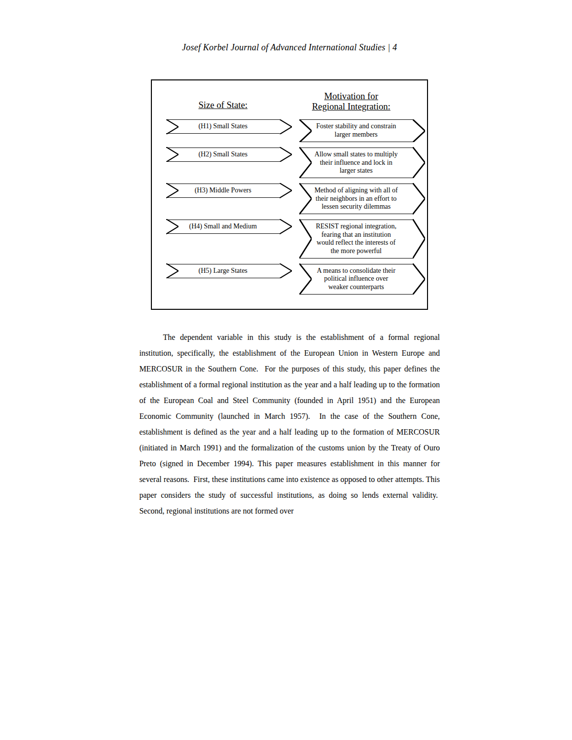Josef Korbel Journal of Advanced International Studies | 4
Size of State:
Motivation for Regional Integration:
(H1) Small States
Foster stability and constrain larger members
(H2) Small States
Allow small states to multiply their influence and lock in larger states
(H3) Middle Powers
Method of aligning with all of their neighbors in an effort to lessen security dilemmas
(H4) Small and Medium
RESIST regional integration, fearing that an institution would reflect the interests of the more powerful
(H5) Large States
A means to consolidate their political influence over weaker counterparts
The dependent variable in this study is the establishment of a formal regional institution, specifically, the establishment of the European Union in Western Europe and MERCOSUR in the Southern Cone. For the purposes of this study, this paper defines the establishment of a formal regional institution as the year and a half leading up to the formation of the European Coal and Steel Community (founded in April 1951) and the European Economic Community (launched in March 1957). In the case of the Southern Cone, establishment is defined as the year and a half leading up to the formation of MERCOSUR (initiated in March 1991) and the formalization of the customs union by the Treaty of Ouro Preto (signed in December 1994). This paper measures establishment in this manner for several reasons. First, these institutions came into existence as opposed to other attempts. This paper considers the study of successful institutions, as doing so lends external validity. Second, regional institutions are not formed over